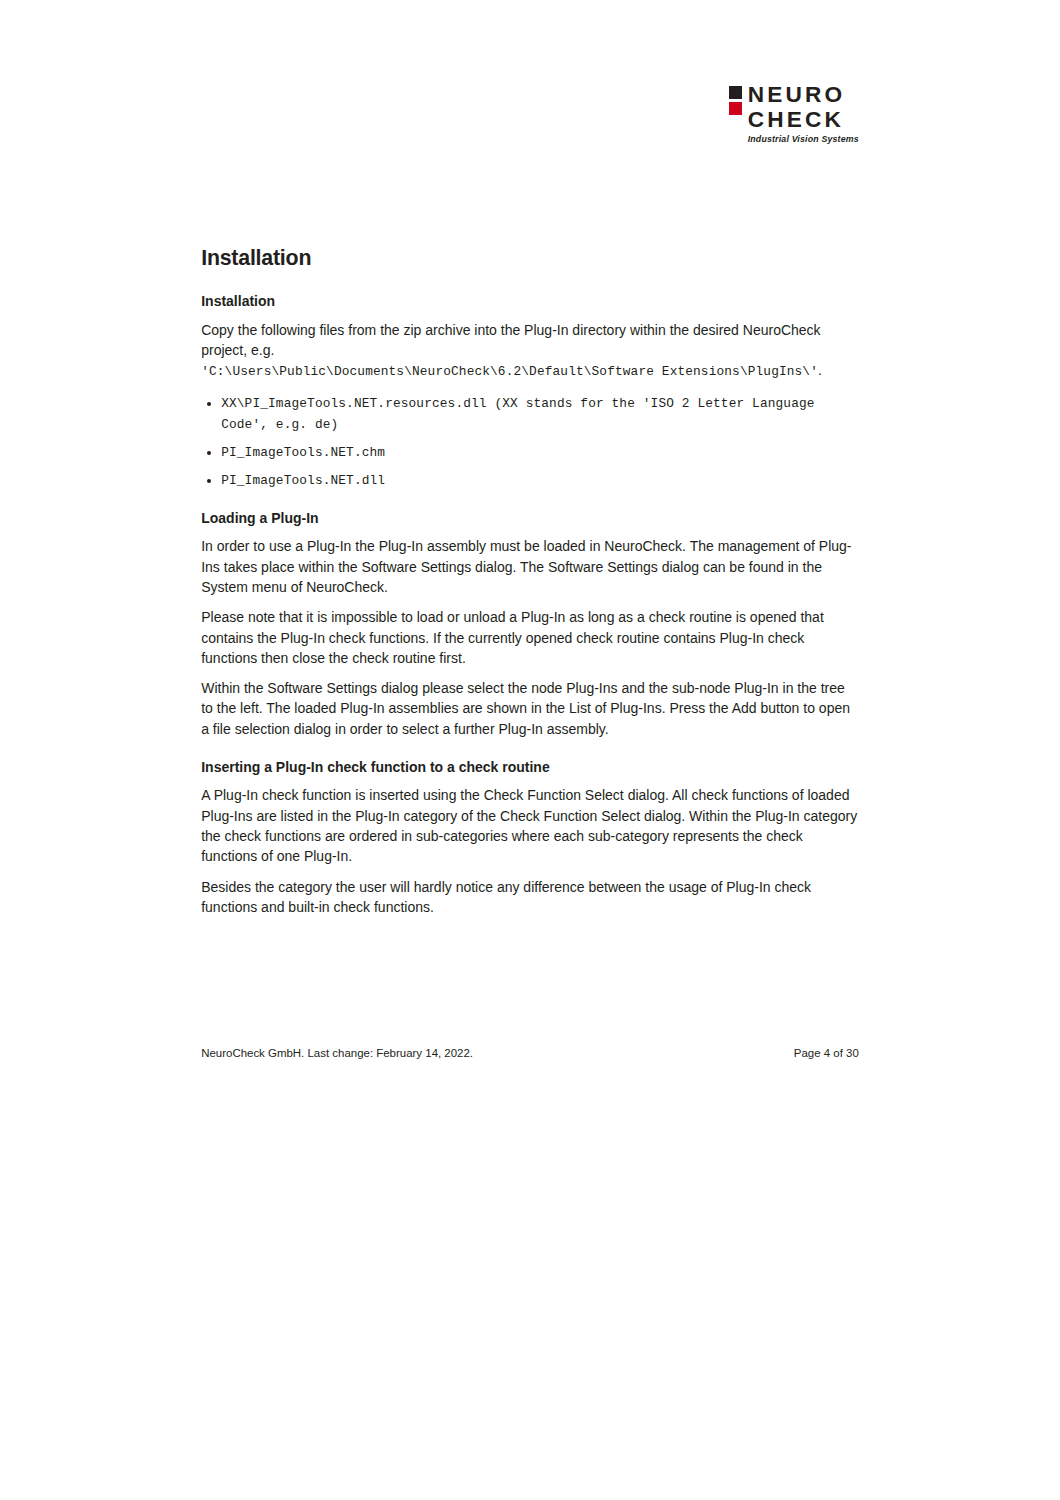NEURO CHECK Industrial Vision Systems
Installation
Installation
Copy the following files from the zip archive into the Plug-In directory within the desired NeuroCheck project, e.g.
'C:\Users\Public\Documents\NeuroCheck\6.2\Default\Software Extensions\PlugIns\'.
XX\PI_ImageTools.NET.resources.dll (XX stands for the 'ISO 2 Letter Language Code', e.g. de)
PI_ImageTools.NET.chm
PI_ImageTools.NET.dll
Loading a Plug-In
In order to use a Plug-In the Plug-In assembly must be loaded in NeuroCheck. The management of Plug-Ins takes place within the Software Settings dialog. The Software Settings dialog can be found in the System menu of NeuroCheck.
Please note that it is impossible to load or unload a Plug-In as long as a check routine is opened that contains the Plug-In check functions. If the currently opened check routine contains Plug-In check functions then close the check routine first.
Within the Software Settings dialog please select the node Plug-Ins and the sub-node Plug-In in the tree to the left. The loaded Plug-In assemblies are shown in the List of Plug-Ins. Press the Add button to open a file selection dialog in order to select a further Plug-In assembly.
Inserting a Plug-In check function to a check routine
A Plug-In check function is inserted using the Check Function Select dialog. All check functions of loaded Plug-Ins are listed in the Plug-In category of the Check Function Select dialog. Within the Plug-In category the check functions are ordered in sub-categories where each sub-category represents the check functions of one Plug-In.
Besides the category the user will hardly notice any difference between the usage of Plug-In check functions and built-in check functions.
NeuroCheck GmbH. Last change: February 14, 2022. Page 4 of 30